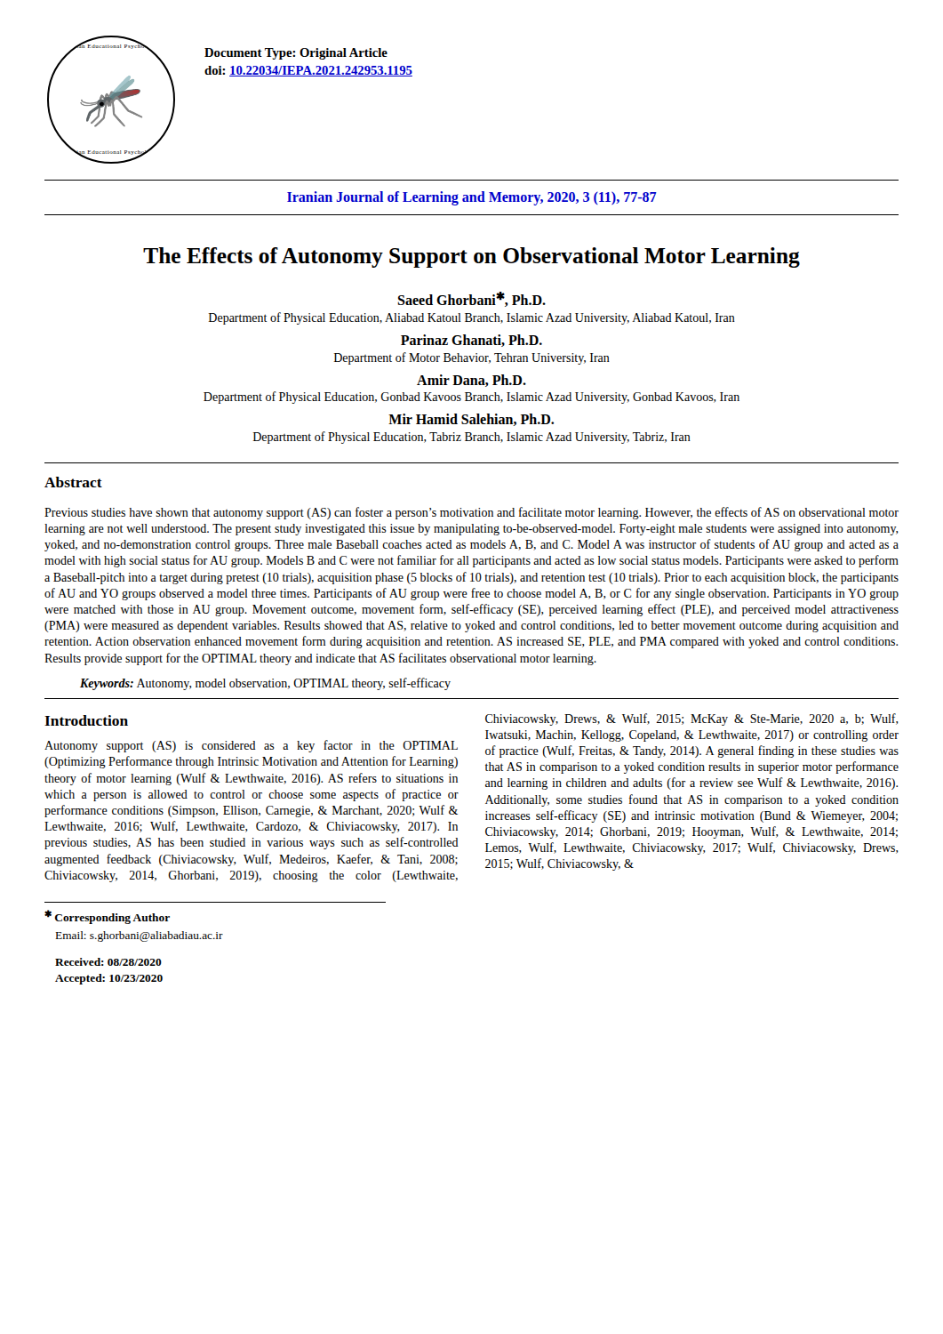Iranian Educational Psychology 🦟 Iranian Educational Psychology
Document Type: Original Article
doi: 10.22034/IEPA.2021.242953.1195
Iranian Journal of Learning and Memory, 2020, 3 (11), 77-87
The Effects of Autonomy Support on Observational Motor Learning
Saeed Ghorbani✱, Ph.D.
Department of Physical Education, Aliabad Katoul Branch, Islamic Azad University, Aliabad Katoul, Iran
Parinaz Ghanati, Ph.D.
Department of Motor Behavior, Tehran University, Iran
Amir Dana, Ph.D.
Department of Physical Education, Gonbad Kavoos Branch, Islamic Azad University, Gonbad Kavoos, Iran
Mir Hamid Salehian, Ph.D.
Department of Physical Education, Tabriz Branch, Islamic Azad University, Tabriz, Iran
Abstract
Previous studies have shown that autonomy support (AS) can foster a person’s motivation and facilitate motor learning. However, the effects of AS on observational motor learning are not well understood. The present study investigated this issue by manipulating to-be-observed-model. Forty-eight male students were assigned into autonomy, yoked, and no-demonstration control groups. Three male Baseball coaches acted as models A, B, and C. Model A was instructor of students of AU group and acted as a model with high social status for AU group. Models B and C were not familiar for all participants and acted as low social status models. Participants were asked to perform a Baseball-pitch into a target during pretest (10 trials), acquisition phase (5 blocks of 10 trials), and retention test (10 trials). Prior to each acquisition block, the participants of AU and YO groups observed a model three times. Participants of AU group were free to choose model A, B, or C for any single observation. Participants in YO group were matched with those in AU group. Movement outcome, movement form, self-efficacy (SE), perceived learning effect (PLE), and perceived model attractiveness (PMA) were measured as dependent variables. Results showed that AS, relative to yoked and control conditions, led to better movement outcome during acquisition and retention. Action observation enhanced movement form during acquisition and retention. AS increased SE, PLE, and PMA compared with yoked and control conditions. Results provide support for the OPTIMAL theory and indicate that AS facilitates observational motor learning.
Keywords: Autonomy, model observation, OPTIMAL theory, self-efficacy
Introduction
Autonomy support (AS) is considered as a key factor in the OPTIMAL (Optimizing Performance through Intrinsic Motivation and Attention for Learning) theory of motor learning (Wulf & Lewthwaite, 2016). AS refers to situations in which a person is allowed to control or choose some aspects of practice or performance conditions (Simpson, Ellison, Carnegie, & Marchant, 2020; Wulf & Lewthwaite, 2016; Wulf, Lewthwaite, Cardozo, & Chiviacowsky, 2017). In previous studies, AS has been studied in various ways such as self-controlled augmented feedback (Chiviacowsky, Wulf, Medeiros, Kaefer, & Tani, 2008; Chiviacowsky, 2014, Ghorbani, 2019), choosing the color (Lewthwaite, Chiviacowsky, Drews, & Wulf, 2015; McKay & Ste-Marie, 2020 a, b; Wulf, Iwatsuki, Machin, Kellogg, Copeland, & Lewthwaite, 2017) or controlling order of practice (Wulf, Freitas, & Tandy, 2014). A general finding in these studies was that AS in comparison to a yoked condition results in superior motor performance and learning in children and adults (for a review see Wulf & Lewthwaite, 2016). Additionally, some studies found that AS in comparison to a yoked condition increases self-efficacy (SE) and intrinsic motivation (Bund & Wiemeyer, 2004; Chiviacowsky, 2014; Ghorbani, 2019; Hooyman, Wulf, & Lewthwaite, 2014; Lemos, Wulf, Lewthwaite, Chiviacowsky, 2017; Wulf, Chiviacowsky, Drews, 2015; Wulf, Chiviacowsky, &
✱ Corresponding Author
Email: s.ghorbani@aliabadiau.ac.ir
Received: 08/28/2020
Accepted: 10/23/2020